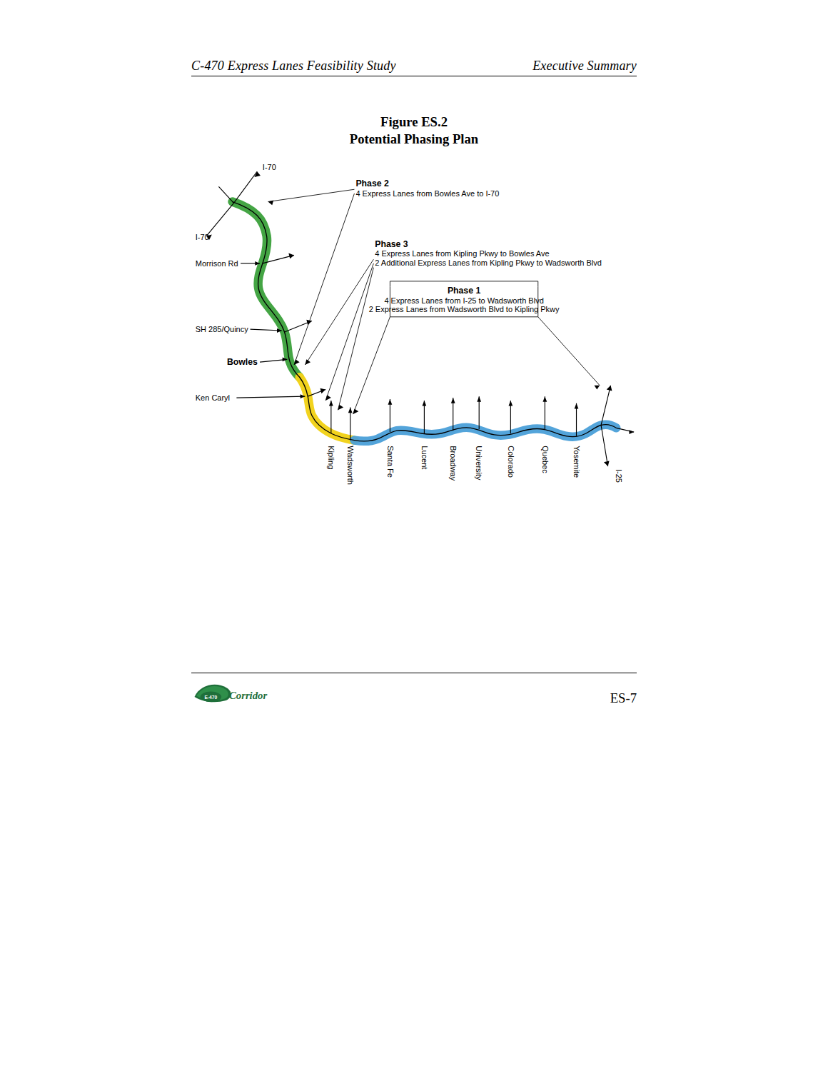C-470 Express Lanes Feasibility Study
Executive Summary
Figure ES.2
Potential Phasing Plan
I-70 I-70 Morrison Rd SH 285/Quincy Bowles Ken Caryl Kipling Wadsworth Santa Fe Lucent Broadway University Colorado Quebec Yosemite I-25 Phase 2 4 Express Lanes from Bowles Ave to I-70 Phase 3 4 Express Lanes from Kipling Pkwy to Bowles Ave 2 Additional Express Lanes from Kipling Pkwy to Wadsworth Blvd Phase 1 4 Express Lanes from I-25 to Wadsworth Blvd 2 Express Lanes from Wadsworth Blvd to Kipling Pkwy
E-470 Corridor
ES-7